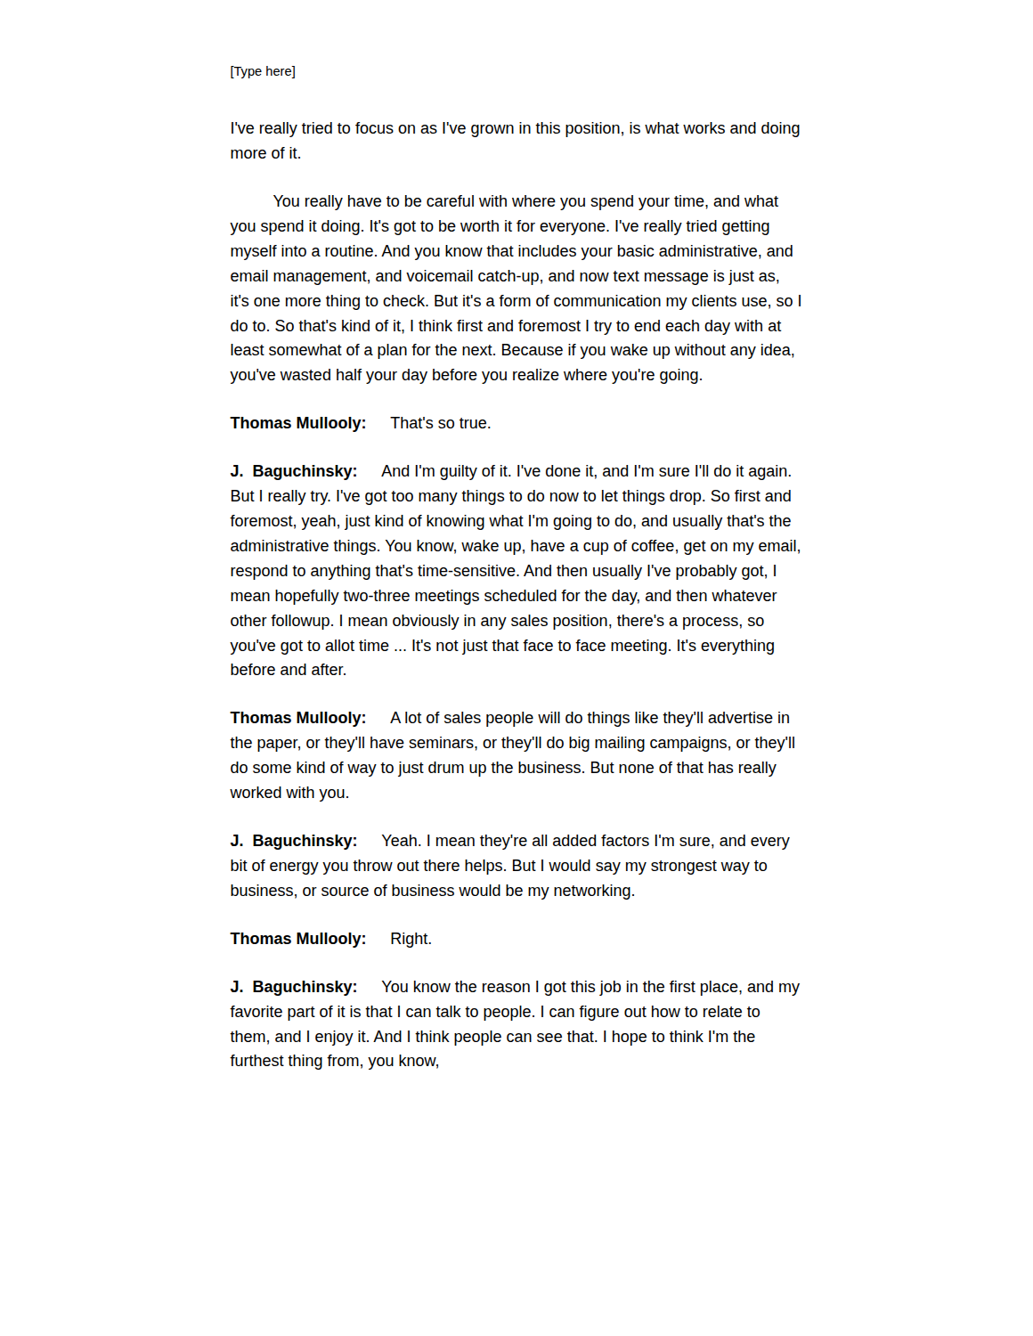[Type here]
I've really tried to focus on as I've grown in this position, is what works and doing more of it.
You really have to be careful with where you spend your time, and what you spend it doing. It's got to be worth it for everyone. I've really tried getting myself into a routine. And you know that includes your basic administrative, and email management, and voicemail catch-up, and now text message is just as, it's one more thing to check. But it's a form of communication my clients use, so I do to. So that's kind of it, I think first and foremost I try to end each day with at least somewhat of a plan for the next. Because if you wake up without any idea, you've wasted half your day before you realize where you're going.
Thomas Mullooly: That's so true.
J. Baguchinsky: And I'm guilty of it. I've done it, and I'm sure I'll do it again. But I really try. I've got too many things to do now to let things drop. So first and foremost, yeah, just kind of knowing what I'm going to do, and usually that's the administrative things. You know, wake up, have a cup of coffee, get on my email, respond to anything that's time-sensitive. And then usually I've probably got, I mean hopefully two-three meetings scheduled for the day, and then whatever other followup. I mean obviously in any sales position, there's a process, so you've got to allot time ... It's not just that face to face meeting. It's everything before and after.
Thomas Mullooly: A lot of sales people will do things like they'll advertise in the paper, or they'll have seminars, or they'll do big mailing campaigns, or they'll do some kind of way to just drum up the business. But none of that has really worked with you.
J. Baguchinsky: Yeah. I mean they're all added factors I'm sure, and every bit of energy you throw out there helps. But I would say my strongest way to business, or source of business would be my networking.
Thomas Mullooly: Right.
J. Baguchinsky: You know the reason I got this job in the first place, and my favorite part of it is that I can talk to people. I can figure out how to relate to them, and I enjoy it. And I think people can see that. I hope to think I'm the furthest thing from, you know,